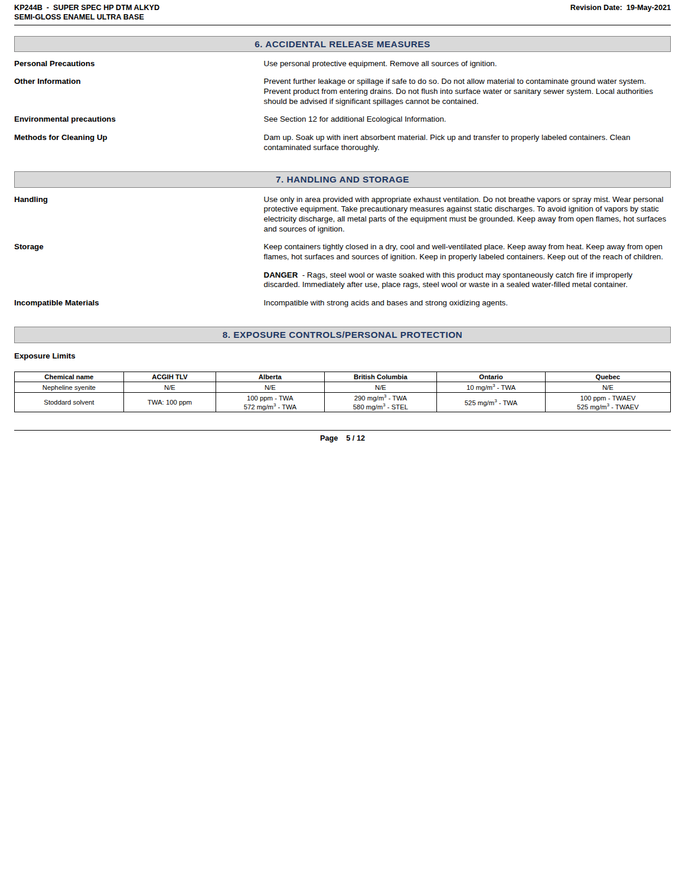KP244B - SUPER SPEC HP DTM ALKYD
SEMI-GLOSS ENAMEL ULTRA BASE
Revision Date: 19-May-2021
6. ACCIDENTAL RELEASE MEASURES
| Personal Precautions | Use personal protective equipment. Remove all sources of ignition. |
| Other Information | Prevent further leakage or spillage if safe to do so. Do not allow material to contaminate ground water system. Prevent product from entering drains. Do not flush into surface water or sanitary sewer system. Local authorities should be advised if significant spillages cannot be contained. |
| Environmental precautions | See Section 12 for additional Ecological Information. |
| Methods for Cleaning Up | Dam up. Soak up with inert absorbent material. Pick up and transfer to properly labeled containers. Clean contaminated surface thoroughly. |
7. HANDLING AND STORAGE
| Handling | Use only in area provided with appropriate exhaust ventilation. Do not breathe vapors or spray mist. Wear personal protective equipment. Take precautionary measures against static discharges. To avoid ignition of vapors by static electricity discharge, all metal parts of the equipment must be grounded. Keep away from open flames, hot surfaces and sources of ignition. |
| Storage | Keep containers tightly closed in a dry, cool and well-ventilated place. Keep away from heat. Keep away from open flames, hot surfaces and sources of ignition. Keep in properly labeled containers. Keep out of the reach of children. |
| | DANGER - Rags, steel wool or waste soaked with this product may spontaneously catch fire if improperly discarded. Immediately after use, place rags, steel wool or waste in a sealed water-filled metal container. |
| Incompatible Materials | Incompatible with strong acids and bases and strong oxidizing agents. |
8. EXPOSURE CONTROLS/PERSONAL PROTECTION
Exposure Limits
| Chemical name | ACGIH TLV | Alberta | British Columbia | Ontario | Quebec |
| --- | --- | --- | --- | --- | --- |
| Nepheline syenite | N/E | N/E | N/E | 10 mg/m 3 - TWA | N/E |
| Stoddard solvent | TWA: 100 ppm | 100 ppm - TWA 572 mg/m 3 - TWA | 290 mg/m 3 - TWA 580 mg/m 3 - STEL | 525 mg/m 3 - TWA | 100 ppm - TWAEV 525 mg/m 3 - TWAEV |
Page 5 / 12